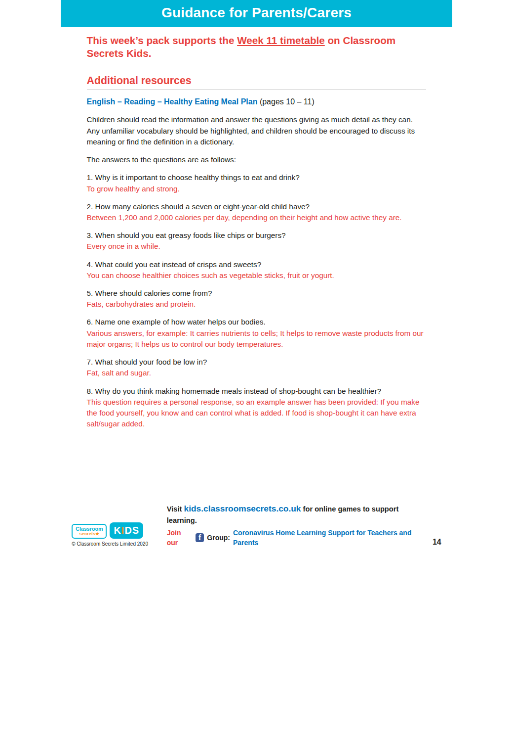Guidance for Parents/Carers
This week’s pack supports the Week 11 timetable on Classroom Secrets Kids.
Additional resources
English – Reading – Healthy Eating Meal Plan (pages 10 – 11)
Children should read the information and answer the questions giving as much detail as they can. Any unfamiliar vocabulary should be highlighted, and children should be encouraged to discuss its meaning or find the definition in a dictionary.
The answers to the questions are as follows:
1. Why is it important to choose healthy things to eat and drink?
To grow healthy and strong.
2. How many calories should a seven or eight-year-old child have?
Between 1,200 and 2,000 calories per day, depending on their height and how active they are.
3. When should you eat greasy foods like chips or burgers?
Every once in a while.
4. What could you eat instead of crisps and sweets?
You can choose healthier choices such as vegetable sticks, fruit or yogurt.
5. Where should calories come from?
Fats, carbohydrates and protein.
6. Name one example of how water helps our bodies.
Various answers, for example: It carries nutrients to cells; It helps to remove waste products from our major organs; It helps us to control our body temperatures.
7. What should your food be low in?
Fat, salt and sugar.
8. Why do you think making homemade meals instead of shop-bought can be healthier?
This question requires a personal response, so an example answer has been provided: If you make the food yourself, you know and can control what is added. If food is shop-bought it can have extra salt/sugar added.
Classroom secrets★
KIDS
© Classroom Secrets Limited 2020
Visit kids.classroomsecrets.co.uk for online games to support learning.
Join our f Group: Coronavirus Home Learning Support for Teachers and Parents
14